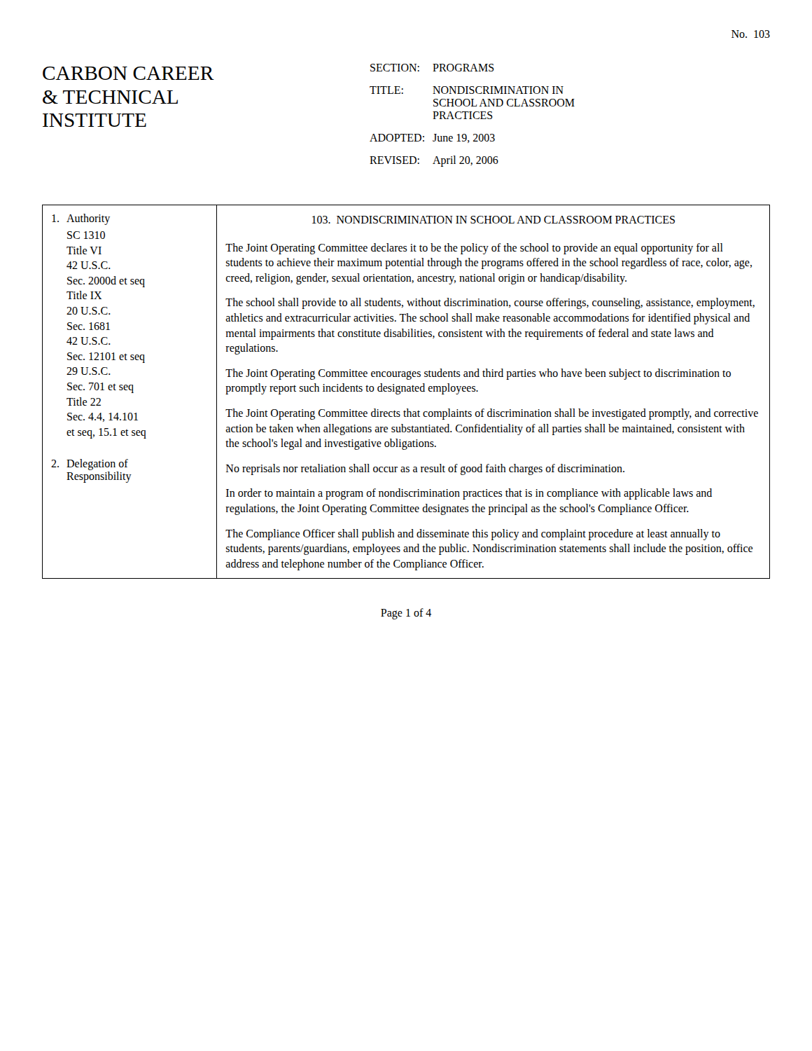No. 103
CARBON CAREER
& TECHNICAL
INSTITUTE
| SECTION: | PROGRAMS |
| TITLE: | NONDISCRIMINATION IN SCHOOL AND CLASSROOM PRACTICES |
| ADOPTED: | June 19, 2003 |
| REVISED: | April 20, 2006 |
| 1. Authority SC 1310 Title VI 42 U.S.C. Sec. 2000d et seq Title IX 20 U.S.C. Sec. 1681 42 U.S.C. Sec. 12101 et seq 29 U.S.C. Sec. 701 et seq Title 22 Sec. 4.4, 14.101 et seq, 15.1 et seq 2. Delegation of Responsibility | 103. NONDISCRIMINATION IN SCHOOL AND CLASSROOM PRACTICES The Joint Operating Committee declares it to be the policy of the school to provide an equal opportunity for all students to achieve their maximum potential through the programs offered in the school regardless of race, color, age, creed, religion, gender, sexual orientation, ancestry, national origin or handicap/disability. The school shall provide to all students, without discrimination, course offerings, counseling, assistance, employment, athletics and extracurricular activities. The school shall make reasonable accommodations for identified physical and mental impairments that constitute disabilities, consistent with the requirements of federal and state laws and regulations. The Joint Operating Committee encourages students and third parties who have been subject to discrimination to promptly report such incidents to designated employees. The Joint Operating Committee directs that complaints of discrimination shall be investigated promptly, and corrective action be taken when allegations are substantiated. Confidentiality of all parties shall be maintained, consistent with the school's legal and investigative obligations. No reprisals nor retaliation shall occur as a result of good faith charges of discrimination. In order to maintain a program of nondiscrimination practices that is in compliance with applicable laws and regulations, the Joint Operating Committee designates the principal as the school's Compliance Officer. The Compliance Officer shall publish and disseminate this policy and complaint procedure at least annually to students, parents/guardians, employees and the public. Nondiscrimination statements shall include the position, office address and telephone number of the Compliance Officer. |
Page 1 of 4